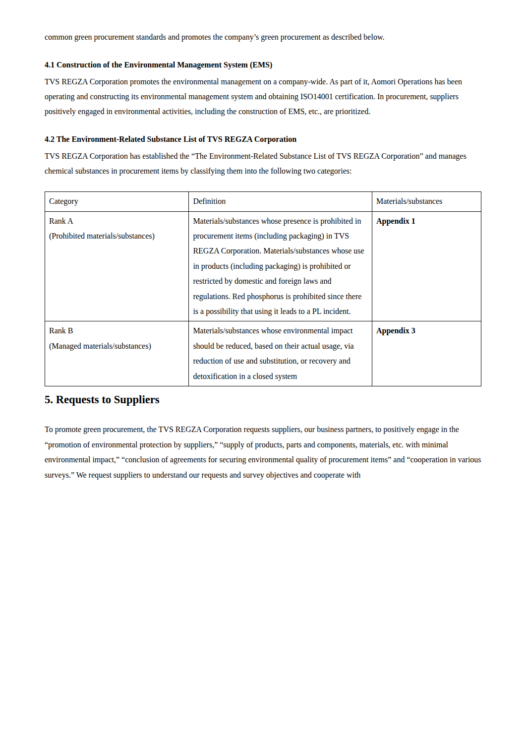common green procurement standards and promotes the company’s green procurement as described below.
4.1 Construction of the Environmental Management System (EMS)
TVS REGZA Corporation promotes the environmental management on a company-wide. As part of it, Aomori Operations has been operating and constructing its environmental management system and obtaining ISO14001 certification. In procurement, suppliers positively engaged in environmental activities, including the construction of EMS, etc., are prioritized.
4.2 The Environment-Related Substance List of TVS REGZA Corporation
TVS REGZA Corporation has established the “The Environment-Related Substance List of TVS REGZA Corporation” and manages chemical substances in procurement items by classifying them into the following two categories:
| Category | Definition | Materials/substances |
| Rank A (Prohibited materials/substances) | Materials/substances whose presence is prohibited in procurement items (including packaging) in TVS REGZA Corporation. Materials/substances whose use in products (including packaging) is prohibited or restricted by domestic and foreign laws and regulations. Red phosphorus is prohibited since there is a possibility that using it leads to a PL incident. | Appendix 1 |
| Rank B (Managed materials/substances) | Materials/substances whose environmental impact should be reduced, based on their actual usage, via reduction of use and substitution, or recovery and detoxification in a closed system | Appendix 3 |
5. Requests to Suppliers
To promote green procurement, the TVS REGZA Corporation requests suppliers, our business partners, to positively engage in the “promotion of environmental protection by suppliers,” “supply of products, parts and components, materials, etc. with minimal environmental impact,” “conclusion of agreements for securing environmental quality of procurement items” and “cooperation in various surveys.” We request suppliers to understand our requests and survey objectives and cooperate with